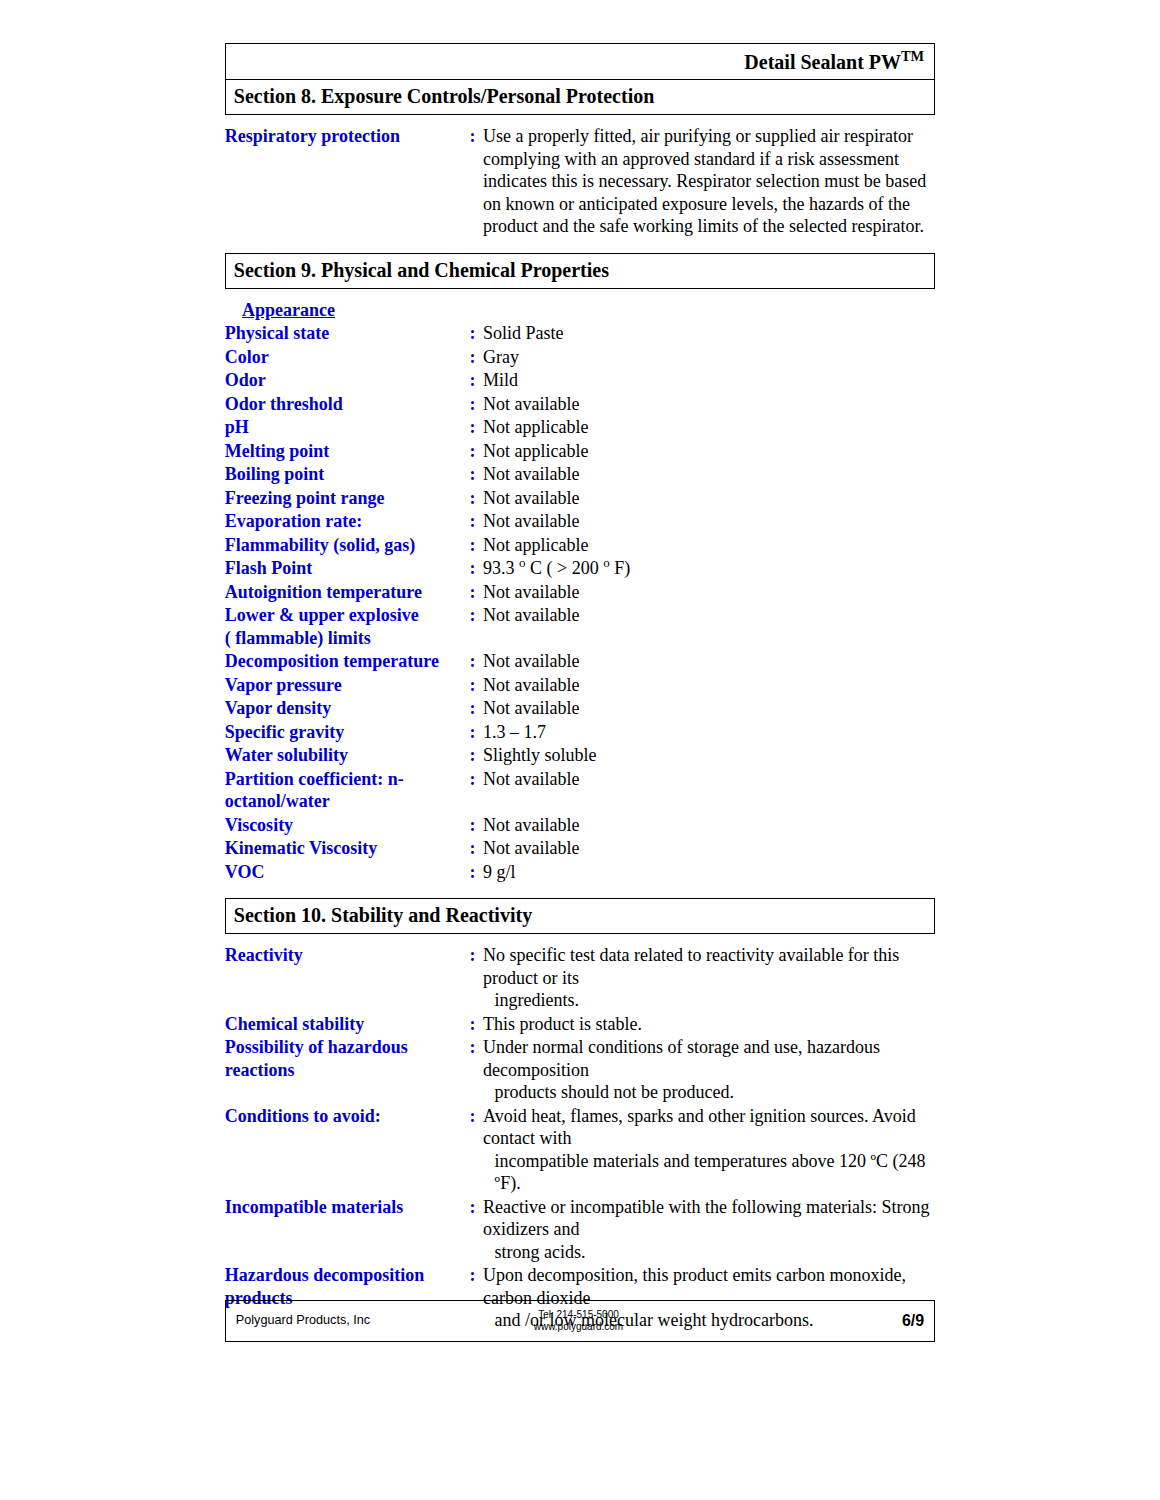Detail Sealant PWTM
Section 8. Exposure Controls/Personal Protection
| Respiratory protection | : | Use a properly fitted, air purifying or supplied air respirator complying with an approved standard if a risk assessment indicates this is necessary. Respirator selection must be based on known or anticipated exposure levels, the hazards of the product and the safe working limits of the selected respirator. |
Section 9. Physical and Chemical Properties
Appearance
| Physical state | : | Solid Paste |
| Color | : | Gray |
| Odor | : | Mild |
| Odor threshold | : | Not available |
| pH | : | Not applicable |
| Melting point | : | Not applicable |
| Boiling point | : | Not available |
| Freezing point range | : | Not available |
| Evaporation rate: | : | Not available |
| Flammability (solid, gas) | : | Not applicable |
| Flash Point | : | 93.3 o C ( > 200 o F) |
| Autoignition temperature | : | Not available |
| Lower & upper explosive ( flammable) limits | : | Not available |
| Decomposition temperature | : | Not available |
| Vapor pressure | : | Not available |
| Vapor density | : | Not available |
| Specific gravity | : | 1.3 – 1.7 |
| Water solubility | : | Slightly soluble |
| Partition coefficient: n- octanol/water | : | Not available |
| Viscosity | : | Not available |
| Kinematic Viscosity | : | Not available |
| VOC | : | 9 g/l |
Section 10. Stability and Reactivity
| Reactivity | : | No specific test data related to reactivity available for this product or its ingredients. |
| Chemical stability | : | This product is stable. |
| Possibility of hazardous reactions | : | Under normal conditions of storage and use, hazardous decomposition products should not be produced. |
| Conditions to avoid: | : | Avoid heat, flames, sparks and other ignition sources. Avoid contact with incompatible materials and temperatures above 120 ºC (248 ºF). |
| Incompatible materials | : | Reactive or incompatible with the following materials: Strong oxidizers and strong acids. |
| Hazardous decomposition products | : | Upon decomposition, this product emits carbon monoxide, carbon dioxide and /or low molecular weight hydrocarbons. |
Polyguard Products, Inc
Tel: 214-515-5000
www.polyguard.com
6/9